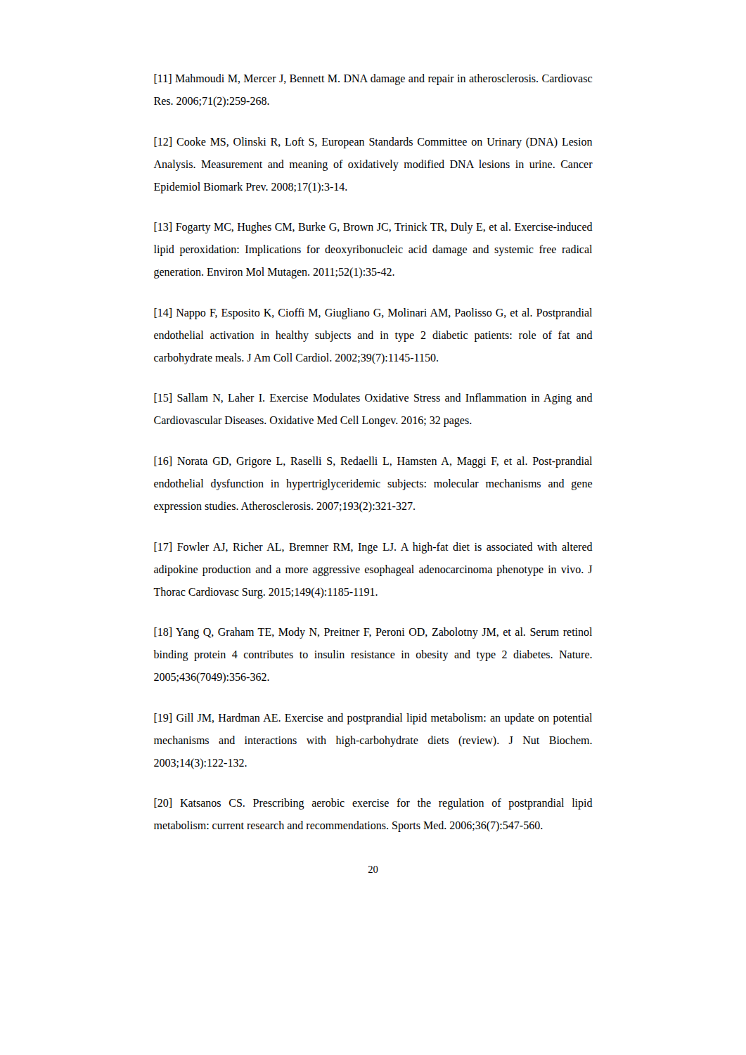[11] Mahmoudi M, Mercer J, Bennett M. DNA damage and repair in atherosclerosis. Cardiovasc Res. 2006;71(2):259-268.
[12] Cooke MS, Olinski R, Loft S, European Standards Committee on Urinary (DNA) Lesion Analysis. Measurement and meaning of oxidatively modified DNA lesions in urine. Cancer Epidemiol Biomark Prev. 2008;17(1):3-14.
[13] Fogarty MC, Hughes CM, Burke G, Brown JC, Trinick TR, Duly E, et al. Exercise-induced lipid peroxidation: Implications for deoxyribonucleic acid damage and systemic free radical generation. Environ Mol Mutagen. 2011;52(1):35-42.
[14] Nappo F, Esposito K, Cioffi M, Giugliano G, Molinari AM, Paolisso G, et al. Postprandial endothelial activation in healthy subjects and in type 2 diabetic patients: role of fat and carbohydrate meals. J Am Coll Cardiol. 2002;39(7):1145-1150.
[15] Sallam N, Laher I. Exercise Modulates Oxidative Stress and Inflammation in Aging and Cardiovascular Diseases. Oxidative Med Cell Longev. 2016; 32 pages.
[16] Norata GD, Grigore L, Raselli S, Redaelli L, Hamsten A, Maggi F, et al. Post-prandial endothelial dysfunction in hypertriglyceridemic subjects: molecular mechanisms and gene expression studies. Atherosclerosis. 2007;193(2):321-327.
[17] Fowler AJ, Richer AL, Bremner RM, Inge LJ. A high-fat diet is associated with altered adipokine production and a more aggressive esophageal adenocarcinoma phenotype in vivo. J Thorac Cardiovasc Surg. 2015;149(4):1185-1191.
[18] Yang Q, Graham TE, Mody N, Preitner F, Peroni OD, Zabolotny JM, et al. Serum retinol binding protein 4 contributes to insulin resistance in obesity and type 2 diabetes. Nature. 2005;436(7049):356-362.
[19] Gill JM, Hardman AE. Exercise and postprandial lipid metabolism: an update on potential mechanisms and interactions with high-carbohydrate diets (review). J Nut Biochem. 2003;14(3):122-132.
[20] Katsanos CS. Prescribing aerobic exercise for the regulation of postprandial lipid metabolism: current research and recommendations. Sports Med. 2006;36(7):547-560.
20